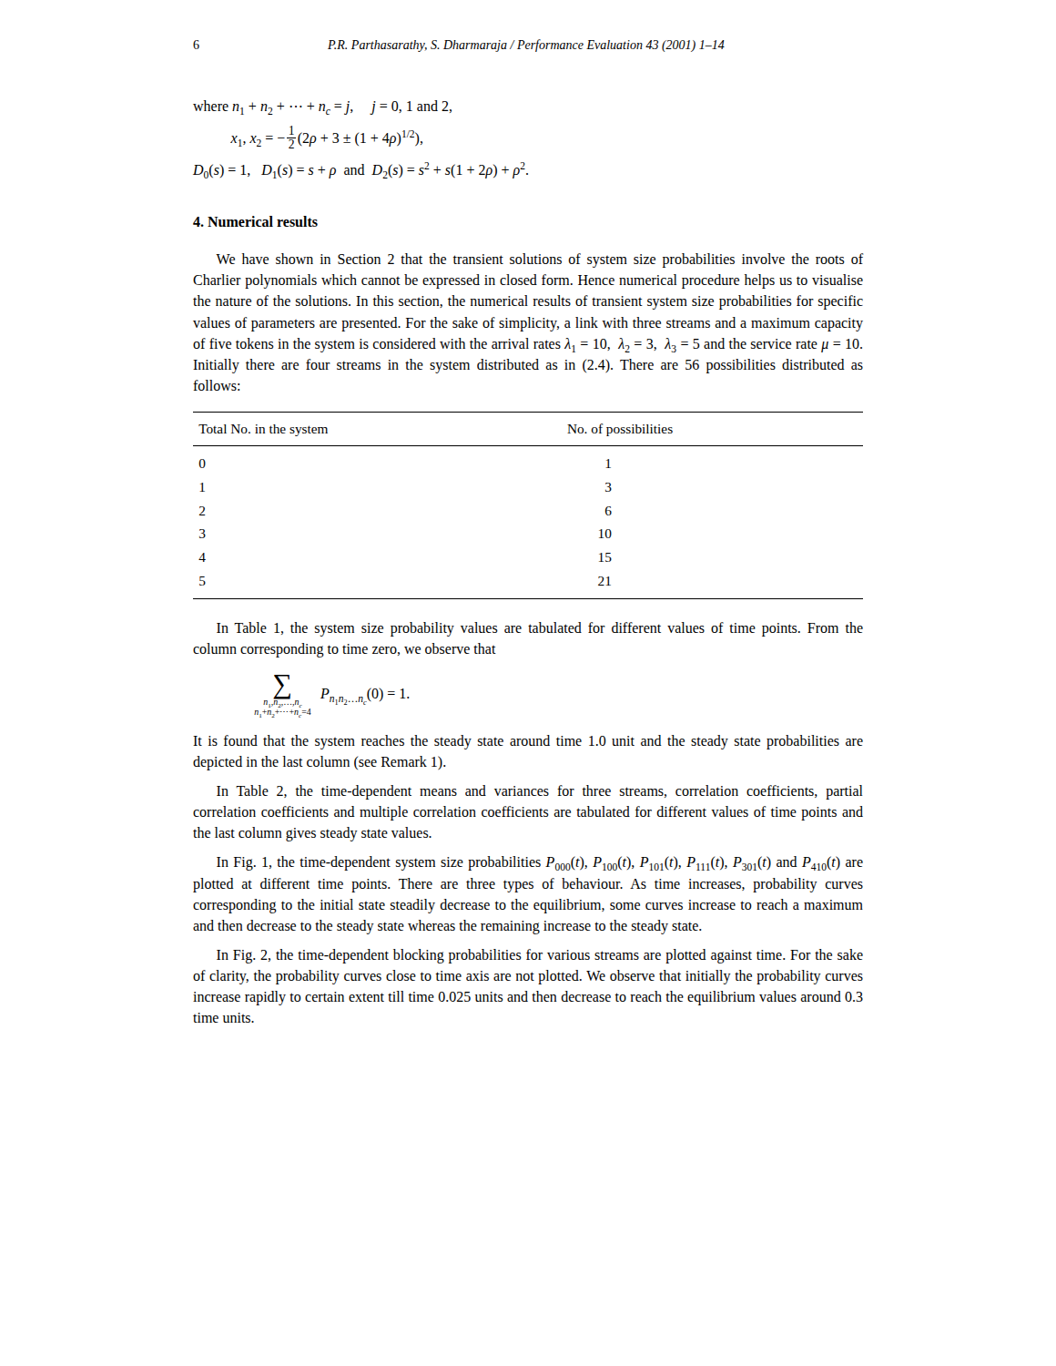6 P.R. Parthasarathy, S. Dharmaraja / Performance Evaluation 43 (2001) 1–14
where n1 + n2 + ⋯ + nc = j, j = 0, 1 and 2,
x1, x2 = −12(2ρ + 3 ± (1 + 4ρ)1/2),
D0(s) = 1, D1(s) = s + ρ and D2(s) = s2 + s(1 + 2ρ) + ρ2.
4. Numerical results
We have shown in Section 2 that the transient solutions of system size probabilities involve the roots of Charlier polynomials which cannot be expressed in closed form. Hence numerical procedure helps us to visualise the nature of the solutions. In this section, the numerical results of transient system size probabilities for specific values of parameters are presented. For the sake of simplicity, a link with three streams and a maximum capacity of five tokens in the system is considered with the arrival rates λ1 = 10, λ2 = 3, λ3 = 5 and the service rate μ = 10. Initially there are four streams in the system distributed as in (2.4). There are 56 possibilities distributed as follows:
| Total No. in the system | No. of possibilities |
| --- | --- |
| 0 | 1 |
| 1 | 3 |
| 2 | 6 |
| 3 | 10 |
| 4 | 15 |
| 5 | 21 |
In Table 1, the system size probability values are tabulated for different values of time points. From the column corresponding to time zero, we observe that
∑ n1,n2,…,nc n1+n2+⋯+nc=4 Pn1n2…nc(0) = 1.
It is found that the system reaches the steady state around time 1.0 unit and the steady state probabilities are depicted in the last column (see Remark 1).
In Table 2, the time-dependent means and variances for three streams, correlation coefficients, partial correlation coefficients and multiple correlation coefficients are tabulated for different values of time points and the last column gives steady state values.
In Fig. 1, the time-dependent system size probabilities P000(t), P100(t), P101(t), P111(t), P301(t) and P410(t) are plotted at different time points. There are three types of behaviour. As time increases, probability curves corresponding to the initial state steadily decrease to the equilibrium, some curves increase to reach a maximum and then decrease to the steady state whereas the remaining increase to the steady state.
In Fig. 2, the time-dependent blocking probabilities for various streams are plotted against time. For the sake of clarity, the probability curves close to time axis are not plotted. We observe that initially the probability curves increase rapidly to certain extent till time 0.025 units and then decrease to reach the equilibrium values around 0.3 time units.